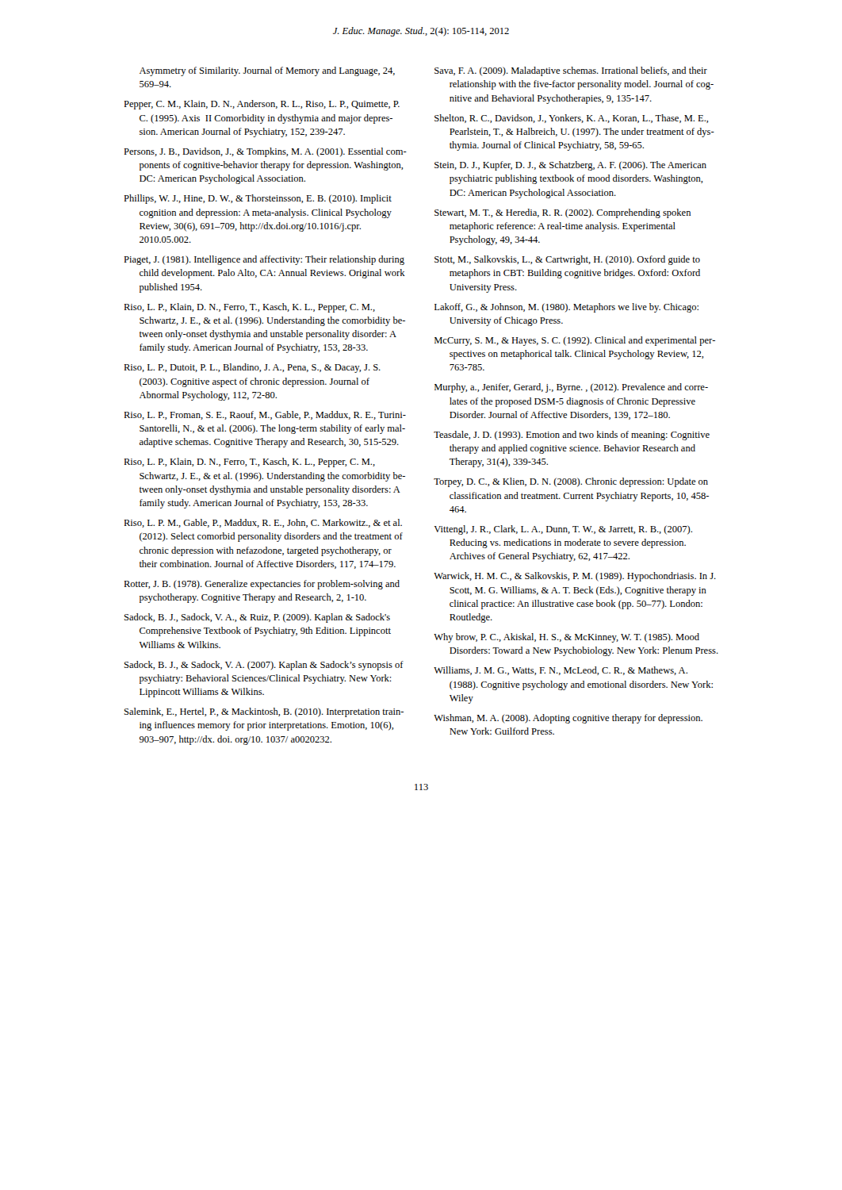J. Educ. Manage. Stud., 2(4): 105-114, 2012
Asymmetry of Similarity. Journal of Memory and Language, 24, 569–94.
Pepper, C. M., Klain, D. N., Anderson, R. L., Riso, L. P., Quimette, P. C. (1995). Axis II Comorbidity in dysthymia and major depression. American Journal of Psychiatry, 152, 239-247.
Persons, J. B., Davidson, J., & Tompkins, M. A. (2001). Essential components of cognitive-behavior therapy for depression. Washington, DC: American Psychological Association.
Phillips, W. J., Hine, D. W., & Thorsteinsson, E. B. (2010). Implicit cognition and depression: A meta-analysis. Clinical Psychology Review, 30(6), 691–709, http://dx.doi.org/10.1016/j.cpr. 2010.05.002.
Piaget, J. (1981). Intelligence and affectivity: Their relationship during child development. Palo Alto, CA: Annual Reviews. Original work published 1954.
Riso, L. P., Klain, D. N., Ferro, T., Kasch, K. L., Pepper, C. M., Schwartz, J. E., & et al. (1996). Understanding the comorbidity between only-onset dysthymia and unstable personality disorder: A family study. American Journal of Psychiatry, 153, 28-33.
Riso, L. P., Dutoit, P. L., Blandino, J. A., Pena, S., & Dacay, J. S. (2003). Cognitive aspect of chronic depression. Journal of Abnormal Psychology, 112, 72-80.
Riso, L. P., Froman, S. E., Raouf, M., Gable, P., Maddux, R. E., Turini-Santorelli, N., & et al. (2006). The long-term stability of early maladaptive schemas. Cognitive Therapy and Research, 30, 515-529.
Riso, L. P., Klain, D. N., Ferro, T., Kasch, K. L., Pepper, C. M., Schwartz, J. E., & et al. (1996). Understanding the comorbidity between only-onset dysthymia and unstable personality disorders: A family study. American Journal of Psychiatry, 153, 28-33.
Riso, L. P. M., Gable, P., Maddux, R. E., John, C. Markowitz., & et al. (2012). Select comorbid personality disorders and the treatment of chronic depression with nefazodone, targeted psychotherapy, or their combination. Journal of Affective Disorders, 117, 174–179.
Rotter, J. B. (1978). Generalize expectancies for problem-solving and psychotherapy. Cognitive Therapy and Research, 2, 1-10.
Sadock, B. J., Sadock, V. A., & Ruiz, P. (2009). Kaplan & Sadock's Comprehensive Textbook of Psychiatry, 9th Edition. Lippincott Williams & Wilkins.
Sadock, B. J., & Sadock, V. A. (2007). Kaplan & Sadock’s synopsis of psychiatry: Behavioral Sciences/Clinical Psychiatry. New York: Lippincott Williams & Wilkins.
Salemink, E., Hertel, P., & Mackintosh, B. (2010). Interpretation training influences memory for prior interpretations. Emotion, 10(6), 903–907, http://dx. doi. org/10. 1037/ a0020232.
Sava, F. A. (2009). Maladaptive schemas. Irrational beliefs, and their relationship with the five-factor personality model. Journal of cognitive and Behavioral Psychotherapies, 9, 135-147.
Shelton, R. C., Davidson, J., Yonkers, K. A., Koran, L., Thase, M. E., Pearlstein, T., & Halbreich, U. (1997). The under treatment of dysthymia. Journal of Clinical Psychiatry, 58, 59-65.
Stein, D. J., Kupfer, D. J., & Schatzberg, A. F. (2006). The American psychiatric publishing textbook of mood disorders. Washington, DC: American Psychological Association.
Stewart, M. T., & Heredia, R. R. (2002). Comprehending spoken metaphoric reference: A real-time analysis. Experimental Psychology, 49, 34-44.
Stott, M., Salkovskis, L., & Cartwright, H. (2010). Oxford guide to metaphors in CBT: Building cognitive bridges. Oxford: Oxford University Press.
Lakoff, G., & Johnson, M. (1980). Metaphors we live by. Chicago: University of Chicago Press.
McCurry, S. M., & Hayes, S. C. (1992). Clinical and experimental perspectives on metaphorical talk. Clinical Psychology Review, 12, 763-785.
Murphy, a., Jenifer, Gerard, j., Byrne. , (2012). Prevalence and correlates of the proposed DSM-5 diagnosis of Chronic Depressive Disorder. Journal of Affective Disorders, 139, 172–180.
Teasdale, J. D. (1993). Emotion and two kinds of meaning: Cognitive therapy and applied cognitive science. Behavior Research and Therapy, 31(4), 339-345.
Torpey, D. C., & Klien, D. N. (2008). Chronic depression: Update on classification and treatment. Current Psychiatry Reports, 10, 458-464.
Vittengl, J. R., Clark, L. A., Dunn, T. W., & Jarrett, R. B., (2007). Reducing vs. medications in moderate to severe depression. Archives of General Psychiatry, 62, 417–422.
Warwick, H. M. C., & Salkovskis, P. M. (1989). Hypochondriasis. In J. Scott, M. G. Williams, & A. T. Beck (Eds.), Cognitive therapy in clinical practice: An illustrative case book (pp. 50–77). London: Routledge.
Why brow, P. C., Akiskal, H. S., & McKinney, W. T. (1985). Mood Disorders: Toward a New Psychobiology. New York: Plenum Press.
Williams, J. M. G., Watts, F. N., McLeod, C. R., & Mathews, A. (1988). Cognitive psychology and emotional disorders. New York: Wiley
Wishman, M. A. (2008). Adopting cognitive therapy for depression. New York: Guilford Press.
113